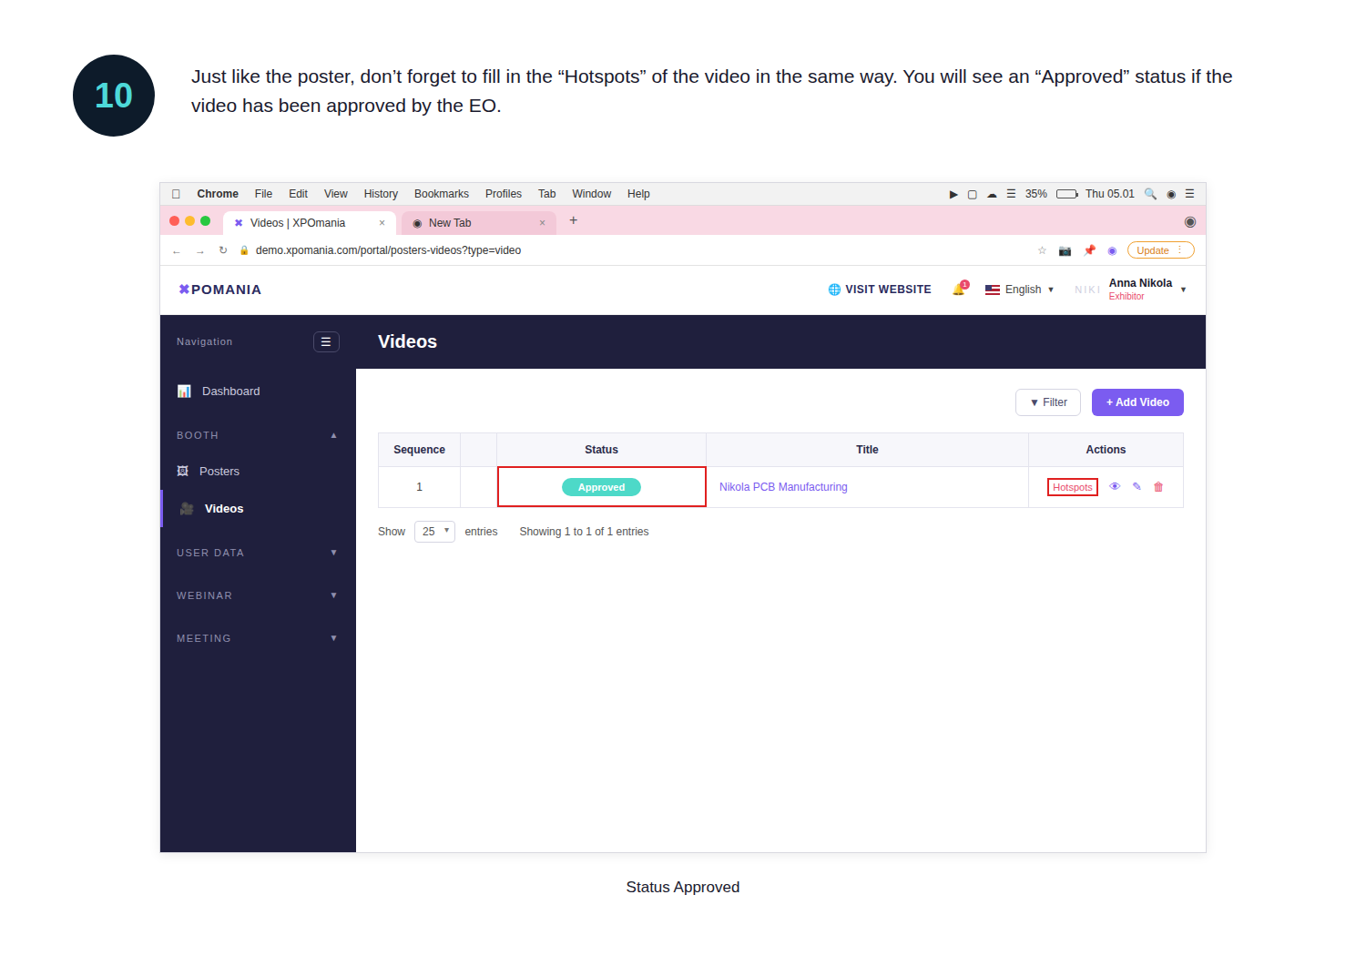10
Just like the poster, don’t forget to fill in the “Hotspots” of the video in the same way. You will see an “Approved” status if the video has been approved by the EO.
 Chrome File Edit View History Bookmarks Profiles Tab Window Help
▶ ▢ ☁ ☰ 35% Thu 05.01 🔍 ◉ ☰
✖ Videos | XPOmania ×
◉ New Tab ×
+ ◉
← → ↻
🔒 demo.xpomania.com/portal/posters-videos?type=video
☆ 📷 📌 ◉ Update ⋮
✖POMANIA
🌐 VISIT WEBSITE 🔔1 English ▼ NIKI Anna Nikola Exhibitor ▼
Navigation ☰
📊 Dashboard
BOOTH ▲
🖼 Posters
🎥 Videos
USER DATA ▼
WEBINAR ▼
MEETING ▼
Videos
▼ Filter
+ Add Video
| Sequence | | Status | Title | Actions |
| --- | --- | --- | --- | --- |
| 1 | | Approved | Nikola PCB Manufacturing | Hotspots 👁 ✎ 🗑 |
Show 25 entries Showing 1 to 1 of 1 entries
Status Approved